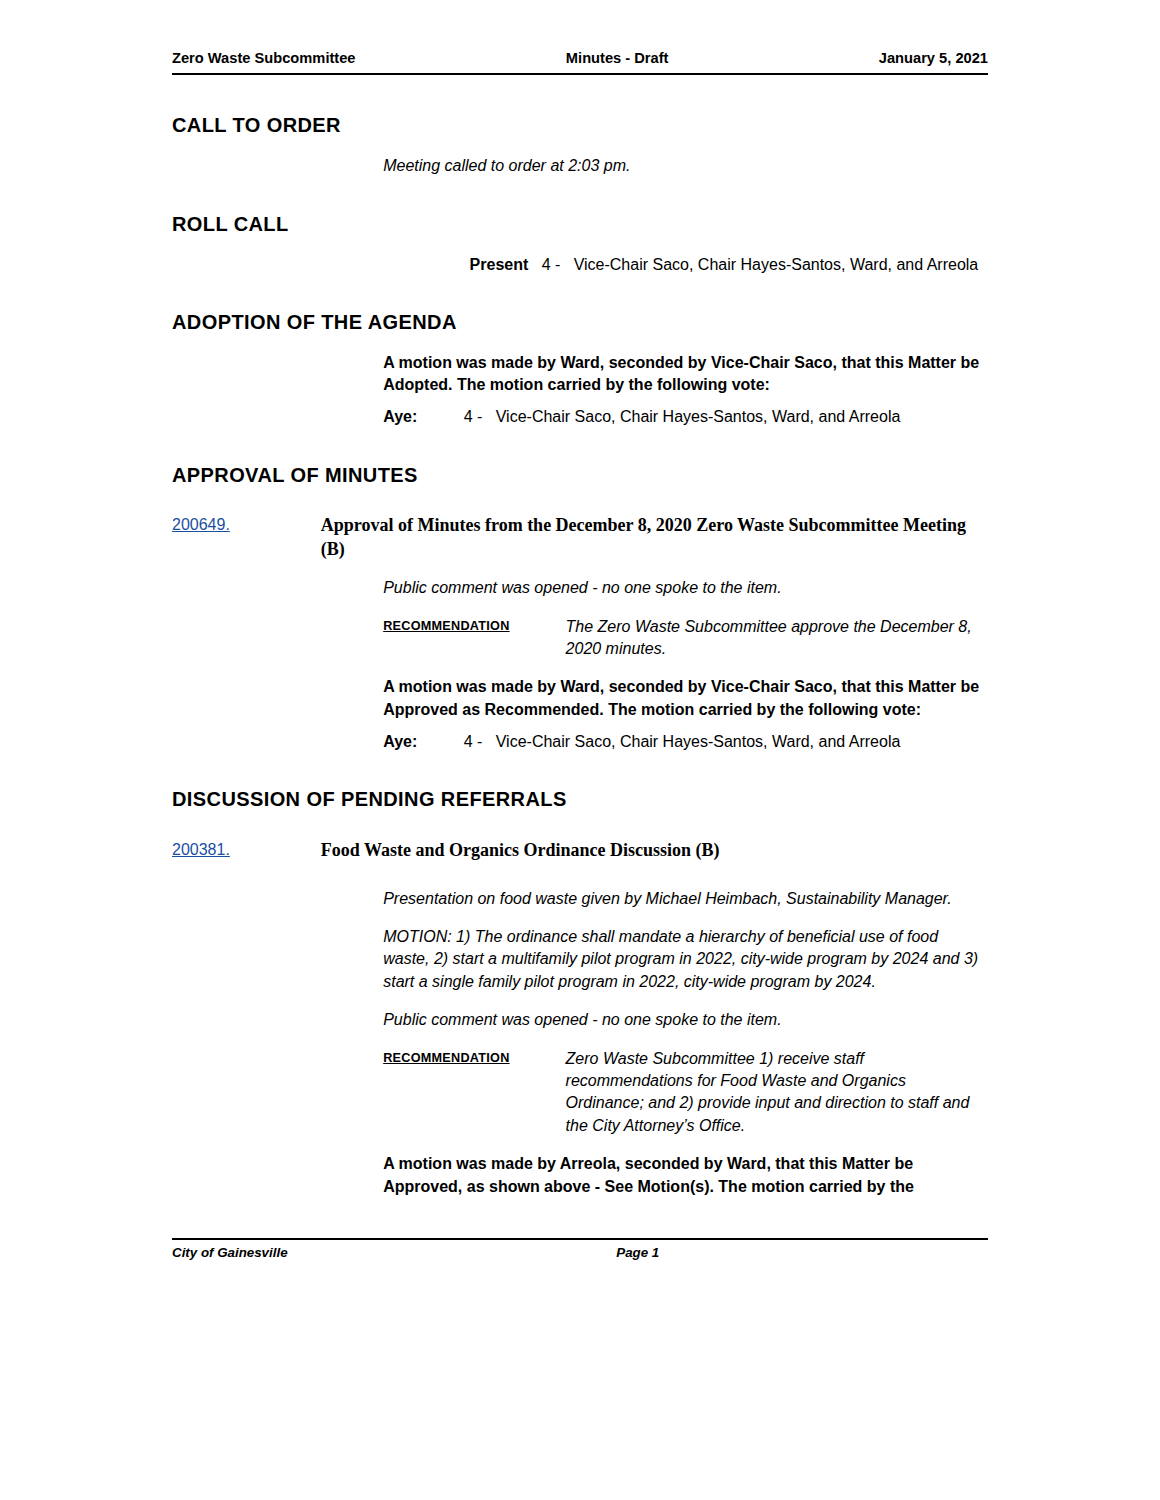Zero Waste Subcommittee
Minutes - Draft
January 5, 2021
CALL TO ORDER
Meeting called to order at 2:03 pm.
ROLL CALL
Present 4 - Vice-Chair Saco, Chair Hayes-Santos, Ward, and Arreola
ADOPTION OF THE AGENDA
A motion was made by Ward, seconded by Vice-Chair Saco, that this Matter be Adopted. The motion carried by the following vote:
Aye: 4 - Vice-Chair Saco, Chair Hayes-Santos, Ward, and Arreola
APPROVAL OF MINUTES
200649.
Approval of Minutes from the December 8, 2020 Zero Waste Subcommittee Meeting (B)
Public comment was opened - no one spoke to the item.
RECOMMENDATION
The Zero Waste Subcommittee approve the December 8, 2020 minutes.
A motion was made by Ward, seconded by Vice-Chair Saco, that this Matter be Approved as Recommended. The motion carried by the following vote:
Aye: 4 - Vice-Chair Saco, Chair Hayes-Santos, Ward, and Arreola
DISCUSSION OF PENDING REFERRALS
200381.
Food Waste and Organics Ordinance Discussion (B)
Presentation on food waste given by Michael Heimbach, Sustainability Manager.
MOTION: 1) The ordinance shall mandate a hierarchy of beneficial use of food waste, 2) start a multifamily pilot program in 2022, city-wide program by 2024 and 3) start a single family pilot program in 2022, city-wide program by 2024.
Public comment was opened - no one spoke to the item.
RECOMMENDATION
Zero Waste Subcommittee 1) receive staff recommendations for Food Waste and Organics Ordinance; and 2) provide input and direction to staff and the City Attorney’s Office.
A motion was made by Arreola, seconded by Ward, that this Matter be Approved, as shown above - See Motion(s). The motion carried by the
City of Gainesville
Page 1